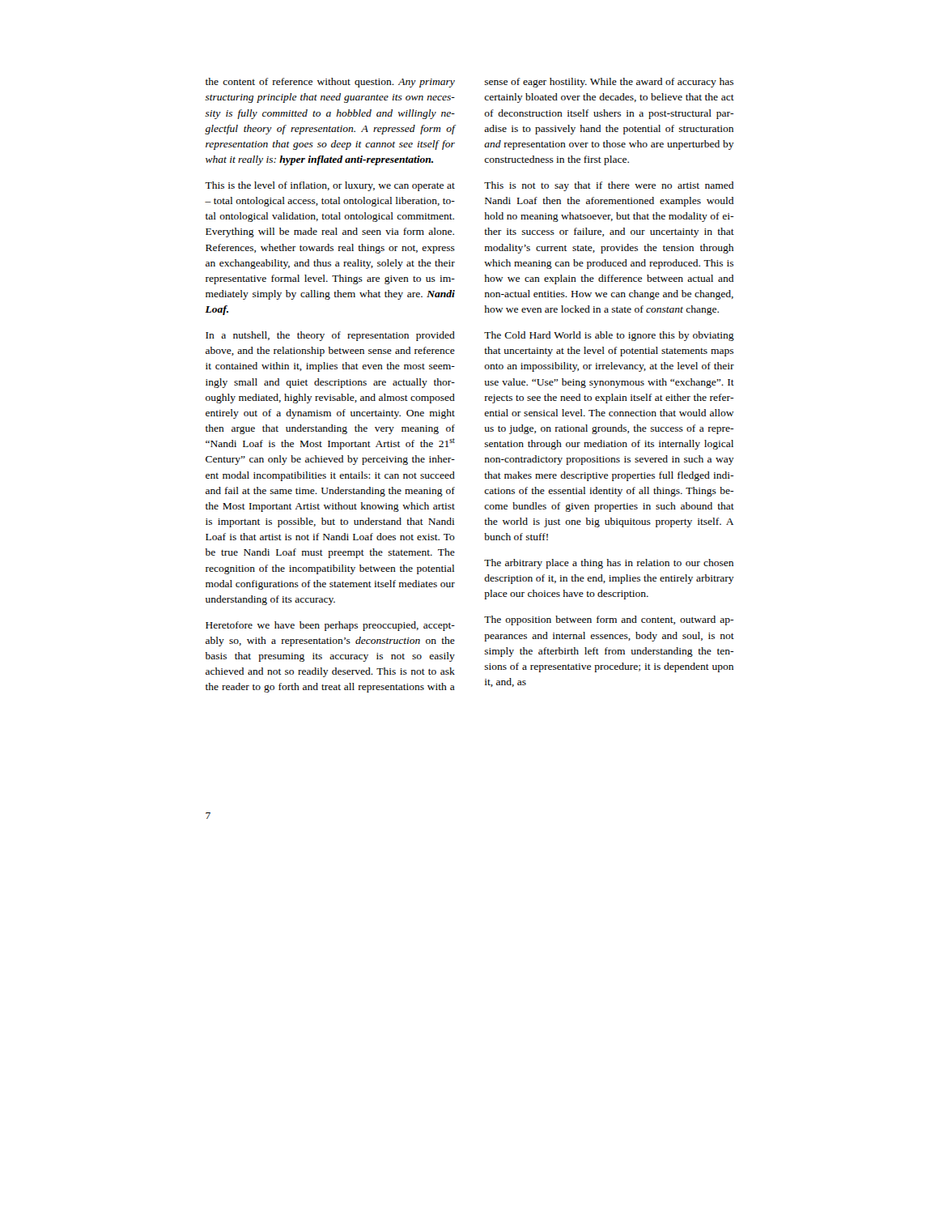the content of reference without question. Any primary structuring principle that need guarantee its own necessity is fully committed to a hobbled and willingly neglectful theory of representation. A repressed form of representation that goes so deep it cannot see itself for what it really is: hyper inflated anti-representation.
This is the level of inflation, or luxury, we can operate at – total ontological access, total ontological liberation, total ontological validation, total ontological commitment. Everything will be made real and seen via form alone. References, whether towards real things or not, express an exchangeability, and thus a reality, solely at the their representative formal level. Things are given to us immediately simply by calling them what they are. Nandi Loaf.
In a nutshell, the theory of representation provided above, and the relationship between sense and reference it contained within it, implies that even the most seemingly small and quiet descriptions are actually thoroughly mediated, highly revisable, and almost composed entirely out of a dynamism of uncertainty. One might then argue that understanding the very meaning of “Nandi Loaf is the Most Important Artist of the 21st Century” can only be achieved by perceiving the inherent modal incompatibilities it entails: it can not succeed and fail at the same time. Understanding the meaning of the Most Important Artist without knowing which artist is important is possible, but to understand that Nandi Loaf is that artist is not if Nandi Loaf does not exist. To be true Nandi Loaf must preempt the statement. The recognition of the incompatibility between the potential modal configurations of the statement itself mediates our understanding of its accuracy.
Heretofore we have been perhaps preoccupied, acceptably so, with a representation’s deconstruction on the basis that presuming its accuracy is not so easily achieved and not so readily deserved. This is not to ask the reader to go forth and treat all representations with a sense of eager hostility. While the award of accuracy has certainly bloated over the decades, to believe that the act of deconstruction itself ushers in a post-structural paradise is to passively hand the potential of structuration and representation over to those who are unperturbed by constructedness in the first place.
This is not to say that if there were no artist named Nandi Loaf then the aforementioned examples would hold no meaning whatsoever, but that the modality of either its success or failure, and our uncertainty in that modality’s current state, provides the tension through which meaning can be produced and reproduced. This is how we can explain the difference between actual and non-actual entities. How we can change and be changed, how we even are locked in a state of constant change.
The Cold Hard World is able to ignore this by obviating that uncertainty at the level of potential statements maps onto an impossibility, or irrelevancy, at the level of their use value. “Use” being synonymous with “exchange”. It rejects to see the need to explain itself at either the referential or sensical level. The connection that would allow us to judge, on rational grounds, the success of a representation through our mediation of its internally logical non-contradictory propositions is severed in such a way that makes mere descriptive properties full fledged indications of the essential identity of all things. Things become bundles of given properties in such abound that the world is just one big ubiquitous property itself. A bunch of stuff!
The arbitrary place a thing has in relation to our chosen description of it, in the end, implies the entirely arbitrary place our choices have to description.
The opposition between form and content, outward appearances and internal essences, body and soul, is not simply the afterbirth left from understanding the tensions of a representative procedure; it is dependent upon it, and, as
7